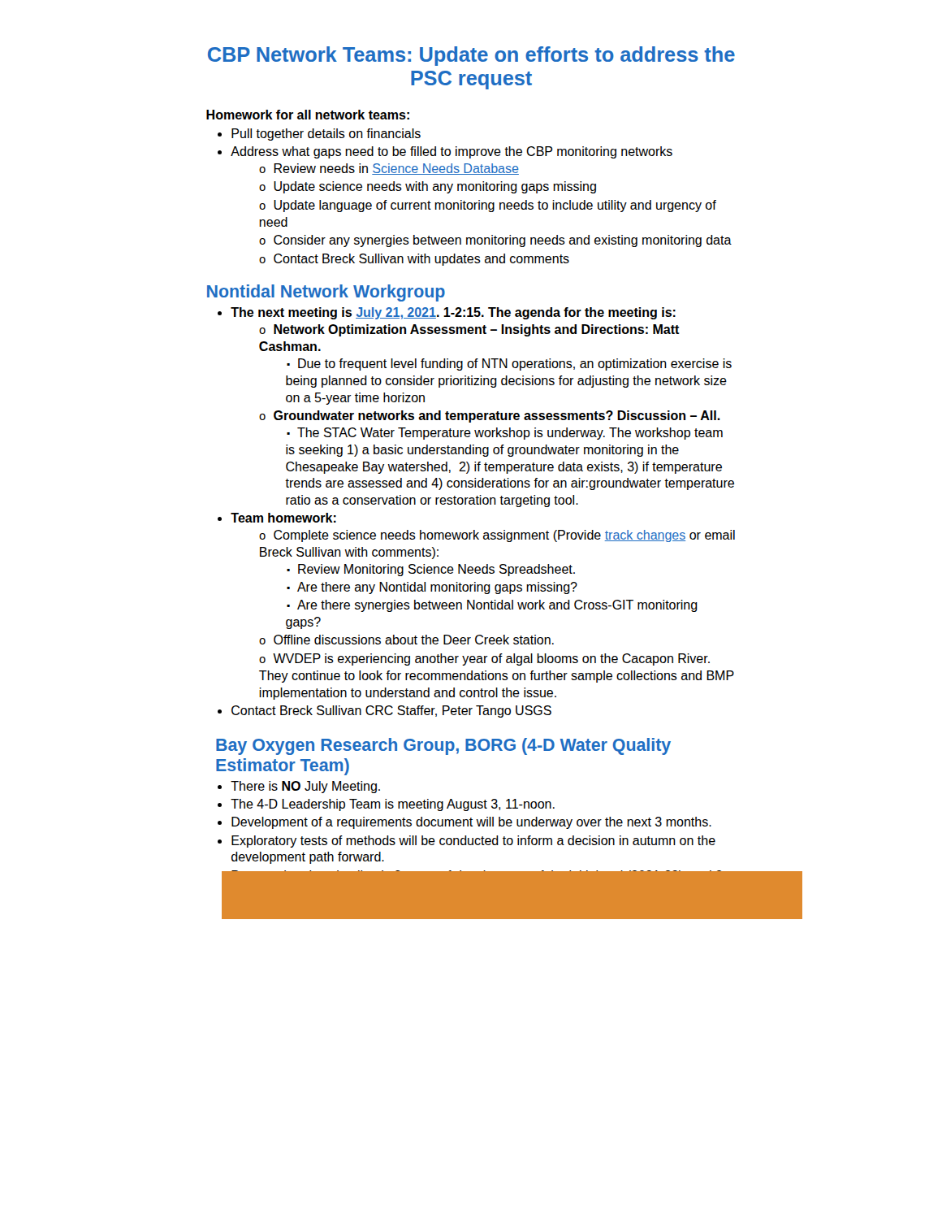CBP Network Teams: Update on efforts to address the PSC request
Homework for all network teams:
Pull together details on financials
Address what gaps need to be filled to improve the CBP monitoring networks
Review needs in Science Needs Database
Update science needs with any monitoring gaps missing
Update language of current monitoring needs to include utility and urgency of need
Consider any synergies between monitoring needs and existing monitoring data
Contact Breck Sullivan with updates and comments
Nontidal Network Workgroup
The next meeting is July 21, 2021. 1-2:15. The agenda for the meeting is:
Network Optimization Assessment – Insights and Directions: Matt Cashman.
Due to frequent level funding of NTN operations, an optimization exercise is being planned to consider prioritizing decisions for adjusting the network size on a 5-year time horizon
Groundwater networks and temperature assessments? Discussion – All.
The STAC Water Temperature workshop is underway. The workshop team is seeking 1) a basic understanding of groundwater monitoring in the Chesapeake Bay watershed, 2) if temperature data exists, 3) if temperature trends are assessed and 4) considerations for an air:groundwater temperature ratio as a conservation or restoration targeting tool.
Team homework:
Complete science needs homework assignment (Provide track changes or email Breck Sullivan with comments):
Review Monitoring Science Needs Spreadsheet.
Are there any Nontidal monitoring gaps missing?
Are there synergies between Nontidal work and Cross-GIT monitoring gaps?
Offline discussions about the Deer Creek station.
WVDEP is experiencing another year of algal blooms on the Cacapon River. They continue to look for recommendations on further sample collections and BMP implementation to understand and control the issue.
Contact Breck Sullivan CRC Staffer, Peter Tango USGS
Bay Oxygen Research Group, BORG (4-D Water Quality Estimator Team)
There is NO July Meeting.
The 4-D Leadership Team is meeting August 3, 11-noon.
Development of a requirements document will be underway over the next 3 months.
Exploratory tests of methods will be conducted to inform a decision in autumn on the development path forward.
Proposed project timeline is 2 years of development of the initial tool (2021-23), and 2 years of application and education (2023-25).
Team Homework: